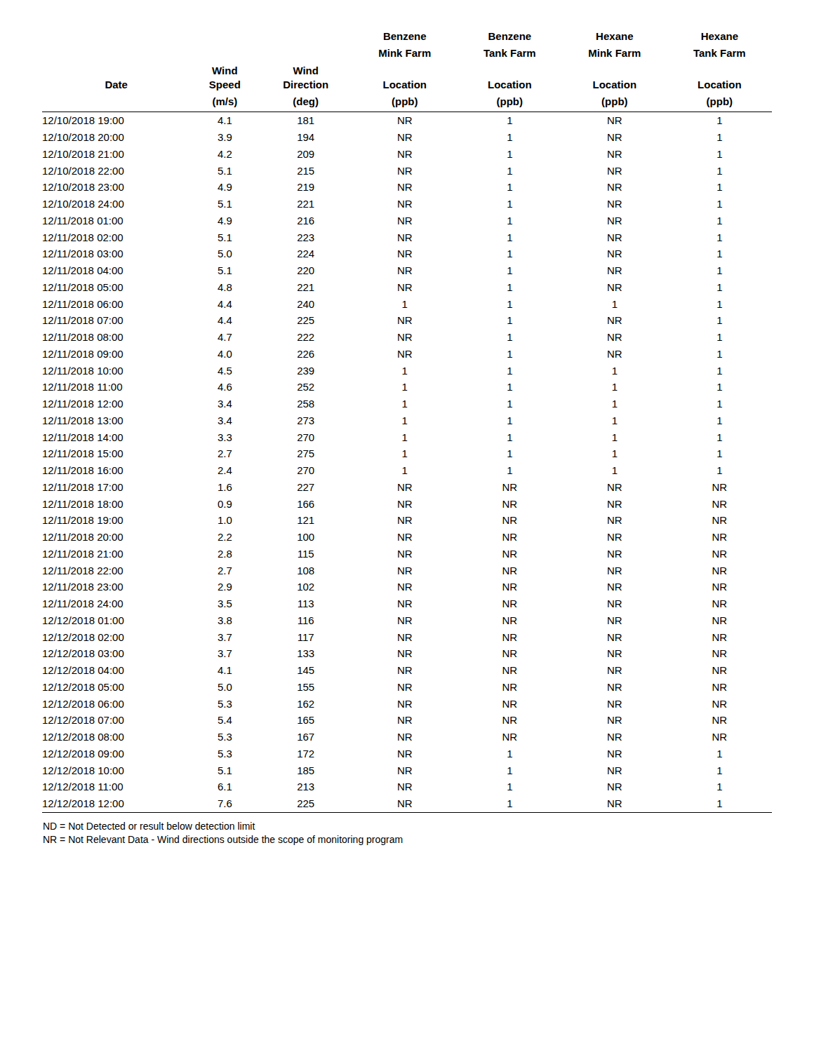| | | | Benzene | Benzene | Hexane | Hexane |
| --- | --- | --- | --- | --- | --- | --- |
| Mink Farm | Tank Farm | Mink Farm | Tank Farm |
| Date | Wind Speed | Wind Direction | Location | Location | Location | Location |
| | (m/s) | (deg) | (ppb) | (ppb) | (ppb) | (ppb) |
| 12/10/2018 19:00 | 4.1 | 181 | NR | 1 | NR | 1 |
| 12/10/2018 20:00 | 3.9 | 194 | NR | 1 | NR | 1 |
| 12/10/2018 21:00 | 4.2 | 209 | NR | 1 | NR | 1 |
| 12/10/2018 22:00 | 5.1 | 215 | NR | 1 | NR | 1 |
| 12/10/2018 23:00 | 4.9 | 219 | NR | 1 | NR | 1 |
| 12/10/2018 24:00 | 5.1 | 221 | NR | 1 | NR | 1 |
| 12/11/2018 01:00 | 4.9 | 216 | NR | 1 | NR | 1 |
| 12/11/2018 02:00 | 5.1 | 223 | NR | 1 | NR | 1 |
| 12/11/2018 03:00 | 5.0 | 224 | NR | 1 | NR | 1 |
| 12/11/2018 04:00 | 5.1 | 220 | NR | 1 | NR | 1 |
| 12/11/2018 05:00 | 4.8 | 221 | NR | 1 | NR | 1 |
| 12/11/2018 06:00 | 4.4 | 240 | 1 | 1 | 1 | 1 |
| 12/11/2018 07:00 | 4.4 | 225 | NR | 1 | NR | 1 |
| 12/11/2018 08:00 | 4.7 | 222 | NR | 1 | NR | 1 |
| 12/11/2018 09:00 | 4.0 | 226 | NR | 1 | NR | 1 |
| 12/11/2018 10:00 | 4.5 | 239 | 1 | 1 | 1 | 1 |
| 12/11/2018 11:00 | 4.6 | 252 | 1 | 1 | 1 | 1 |
| 12/11/2018 12:00 | 3.4 | 258 | 1 | 1 | 1 | 1 |
| 12/11/2018 13:00 | 3.4 | 273 | 1 | 1 | 1 | 1 |
| 12/11/2018 14:00 | 3.3 | 270 | 1 | 1 | 1 | 1 |
| 12/11/2018 15:00 | 2.7 | 275 | 1 | 1 | 1 | 1 |
| 12/11/2018 16:00 | 2.4 | 270 | 1 | 1 | 1 | 1 |
| 12/11/2018 17:00 | 1.6 | 227 | NR | NR | NR | NR |
| 12/11/2018 18:00 | 0.9 | 166 | NR | NR | NR | NR |
| 12/11/2018 19:00 | 1.0 | 121 | NR | NR | NR | NR |
| 12/11/2018 20:00 | 2.2 | 100 | NR | NR | NR | NR |
| 12/11/2018 21:00 | 2.8 | 115 | NR | NR | NR | NR |
| 12/11/2018 22:00 | 2.7 | 108 | NR | NR | NR | NR |
| 12/11/2018 23:00 | 2.9 | 102 | NR | NR | NR | NR |
| 12/11/2018 24:00 | 3.5 | 113 | NR | NR | NR | NR |
| 12/12/2018 01:00 | 3.8 | 116 | NR | NR | NR | NR |
| 12/12/2018 02:00 | 3.7 | 117 | NR | NR | NR | NR |
| 12/12/2018 03:00 | 3.7 | 133 | NR | NR | NR | NR |
| 12/12/2018 04:00 | 4.1 | 145 | NR | NR | NR | NR |
| 12/12/2018 05:00 | 5.0 | 155 | NR | NR | NR | NR |
| 12/12/2018 06:00 | 5.3 | 162 | NR | NR | NR | NR |
| 12/12/2018 07:00 | 5.4 | 165 | NR | NR | NR | NR |
| 12/12/2018 08:00 | 5.3 | 167 | NR | NR | NR | NR |
| 12/12/2018 09:00 | 5.3 | 172 | NR | 1 | NR | 1 |
| 12/12/2018 10:00 | 5.1 | 185 | NR | 1 | NR | 1 |
| 12/12/2018 11:00 | 6.1 | 213 | NR | 1 | NR | 1 |
| 12/12/2018 12:00 | 7.6 | 225 | NR | 1 | NR | 1 |
| ND = Not Detected or result below detection limit NR = Not Relevant Data - Wind directions outside the scope of monitoring program |